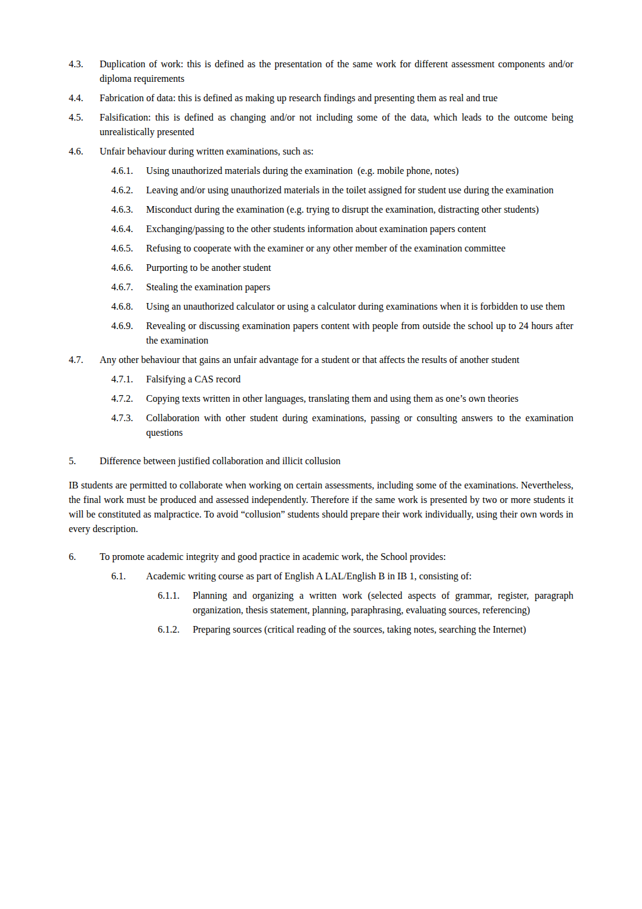4.3. Duplication of work: this is defined as the presentation of the same work for different assessment components and/or diploma requirements
4.4. Fabrication of data: this is defined as making up research findings and presenting them as real and true
4.5. Falsification: this is defined as changing and/or not including some of the data, which leads to the outcome being unrealistically presented
4.6. Unfair behaviour during written examinations, such as:
4.6.1. Using unauthorized materials during the examination (e.g. mobile phone, notes)
4.6.2. Leaving and/or using unauthorized materials in the toilet assigned for student use during the examination
4.6.3. Misconduct during the examination (e.g. trying to disrupt the examination, distracting other students)
4.6.4. Exchanging/passing to the other students information about examination papers content
4.6.5. Refusing to cooperate with the examiner or any other member of the examination committee
4.6.6. Purporting to be another student
4.6.7. Stealing the examination papers
4.6.8. Using an unauthorized calculator or using a calculator during examinations when it is forbidden to use them
4.6.9. Revealing or discussing examination papers content with people from outside the school up to 24 hours after the examination
4.7. Any other behaviour that gains an unfair advantage for a student or that affects the results of another student
4.7.1. Falsifying a CAS record
4.7.2. Copying texts written in other languages, translating them and using them as one’s own theories
4.7.3. Collaboration with other student during examinations, passing or consulting answers to the examination questions
5. Difference between justified collaboration and illicit collusion
IB students are permitted to collaborate when working on certain assessments, including some of the examinations. Nevertheless, the final work must be produced and assessed independently. Therefore if the same work is presented by two or more students it will be constituted as malpractice. To avoid “collusion” students should prepare their work individually, using their own words in every description.
6. To promote academic integrity and good practice in academic work, the School provides:
6.1. Academic writing course as part of English A LAL/English B in IB 1, consisting of:
6.1.1. Planning and organizing a written work (selected aspects of grammar, register, paragraph organization, thesis statement, planning, paraphrasing, evaluating sources, referencing)
6.1.2. Preparing sources (critical reading of the sources, taking notes, searching the Internet)